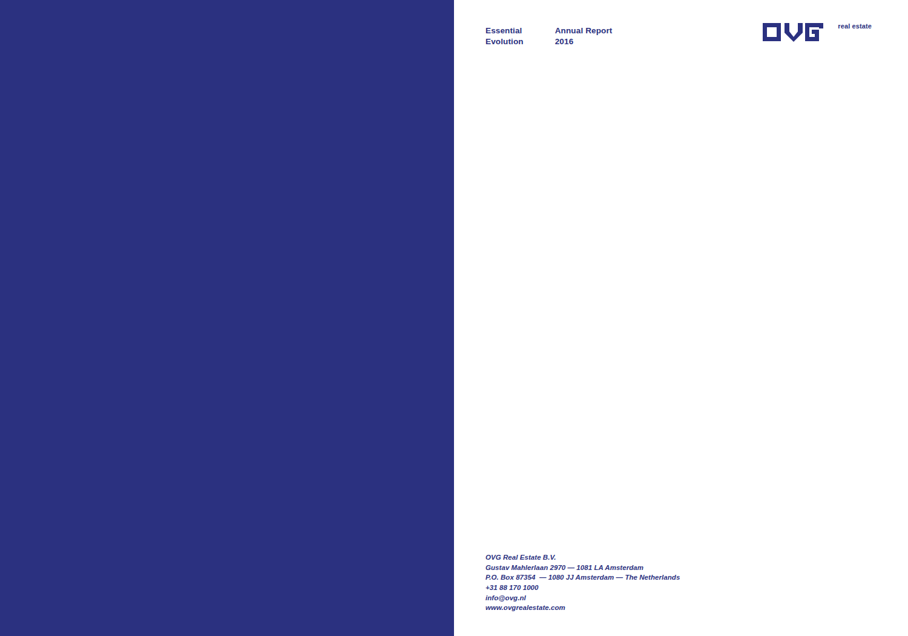Essential
Evolution
Annual Report
2016
real estate
OVG Real Estate B.V.
Gustav Mahlerlaan 2970 — 1081 LA Amsterdam
P.O. Box 87354 — 1080 JJ Amsterdam — The Netherlands
+31 88 170 1000
info@ovg.nl
www.ovgrealestate.com
Essential Evolution — Annual Report 2016 — OVG Real Estate